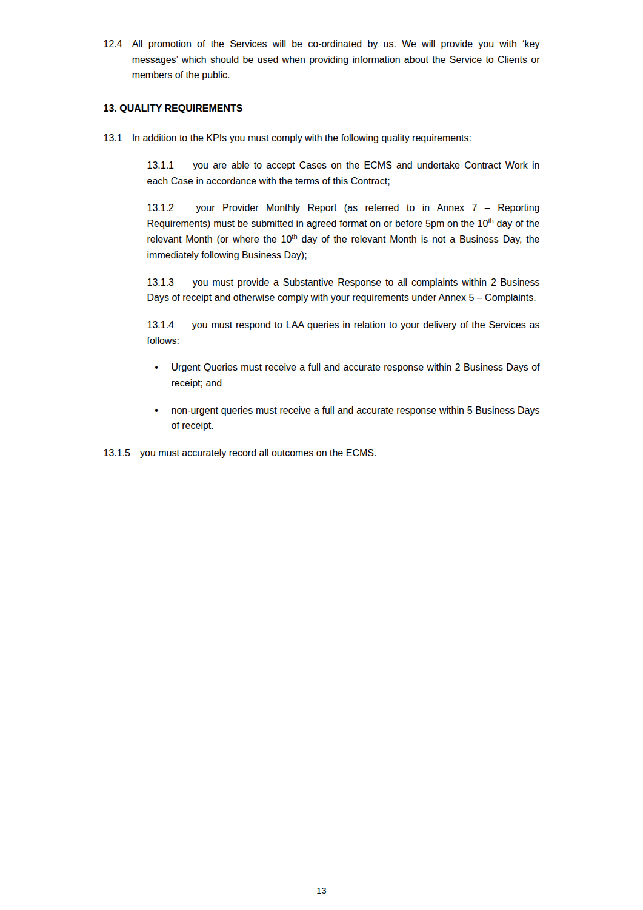12.4
All promotion of the Services will be co-ordinated by us. We will provide you with ‘key messages’ which should be used when providing information about the Service to Clients or members of the public.
13. QUALITY REQUIREMENTS
13.1
In addition to the KPIs you must comply with the following quality requirements:
13.1.1 you are able to accept Cases on the ECMS and undertake Contract Work in each Case in accordance with the terms of this Contract;
13.1.2 your Provider Monthly Report (as referred to in Annex 7 – Reporting Requirements) must be submitted in agreed format on or before 5pm on the 10th day of the relevant Month (or where the 10th day of the relevant Month is not a Business Day, the immediately following Business Day);
13.1.3 you must provide a Substantive Response to all complaints within 2 Business Days of receipt and otherwise comply with your requirements under Annex 5 – Complaints.
13.1.4 you must respond to LAA queries in relation to your delivery of the Services as follows:
Urgent Queries must receive a full and accurate response within 2 Business Days of receipt; and
non-urgent queries must receive a full and accurate response within 5 Business Days of receipt.
13.1.5
you must accurately record all outcomes on the ECMS.
13